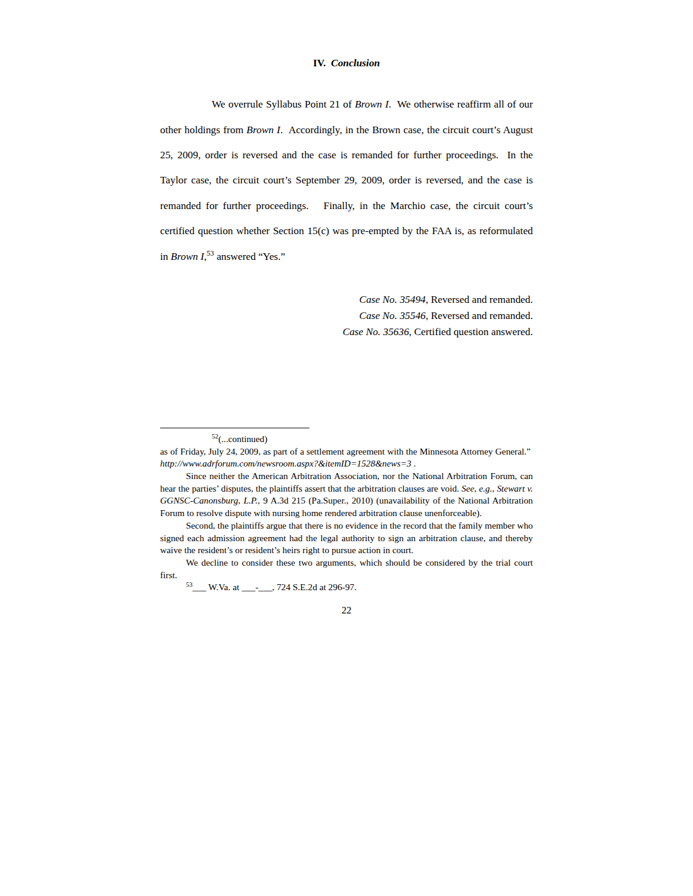IV. Conclusion
We overrule Syllabus Point 21 of Brown I. We otherwise reaffirm all of our other holdings from Brown I. Accordingly, in the Brown case, the circuit court’s August 25, 2009, order is reversed and the case is remanded for further proceedings. In the Taylor case, the circuit court’s September 29, 2009, order is reversed, and the case is remanded for further proceedings. Finally, in the Marchio case, the circuit court’s certified question whether Section 15(c) was pre-empted by the FAA is, as reformulated in Brown I,53 answered “Yes.”
Case No. 35494, Reversed and remanded.
Case No. 35546, Reversed and remanded.
Case No. 35636, Certified question answered.
52(...continued)
as of Friday, July 24, 2009, as part of a settlement agreement with the Minnesota Attorney General.” http://www.adrforum.com/newsroom.aspx?&itemID=1528&news=3 .
Since neither the American Arbitration Association, nor the National Arbitration Forum, can hear the parties’ disputes, the plaintiffs assert that the arbitration clauses are void. See, e.g., Stewart v. GGNSC-Canonsburg, L.P., 9 A.3d 215 (Pa.Super., 2010) (unavailability of the National Arbitration Forum to resolve dispute with nursing home rendered arbitration clause unenforceable).
Second, the plaintiffs argue that there is no evidence in the record that the family member who signed each admission agreement had the legal authority to sign an arbitration clause, and thereby waive the resident’s or resident’s heirs right to pursue action in court.
We decline to consider these two arguments, which should be considered by the trial court first.
53___ W.Va. at ___-___, 724 S.E.2d at 296-97.
22